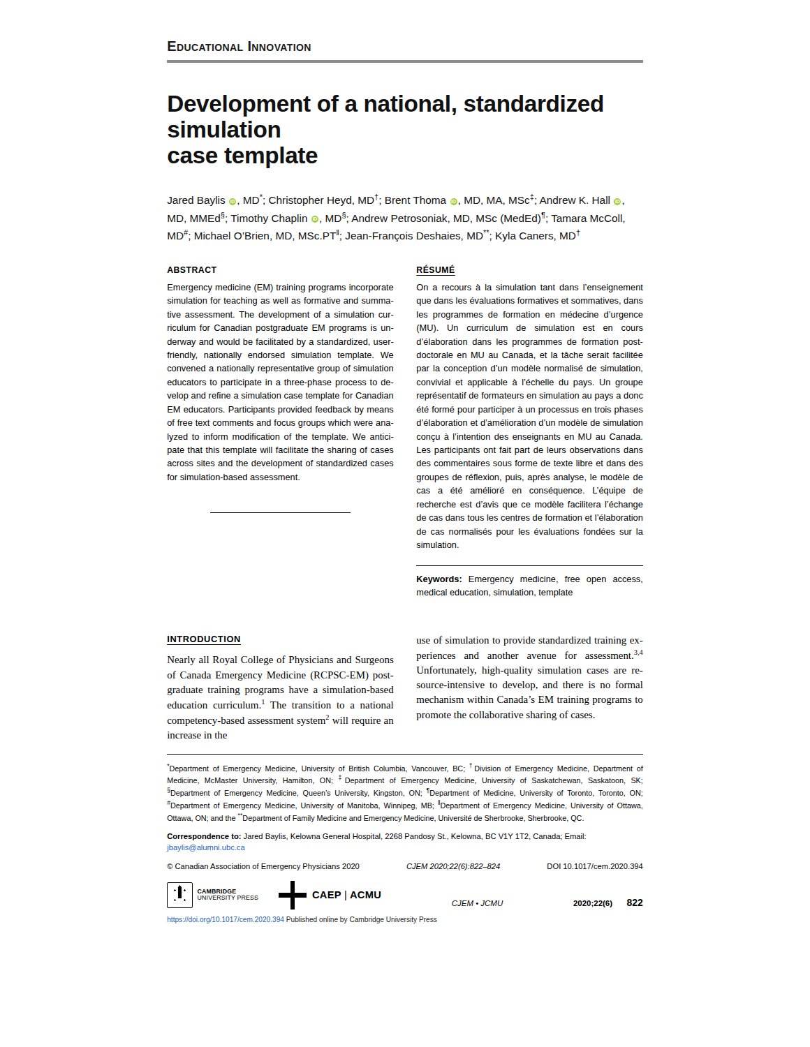Educational Innovation
Development of a national, standardized simulation
case template
Jared Baylis , MD*; Christopher Heyd, MD†; Brent Thoma , MD, MA, MSc‡; Andrew K. Hall , MD, MMEd§; Timothy Chaplin , MD§; Andrew Petrosoniak, MD, MSc (MedEd)¶; Tamara McColl, MD#; Michael O’Brien, MD, MSc.PT‖; Jean-François Deshaies, MD**; Kyla Caners, MD†
ABSTRACT
Emergency medicine (EM) training programs incorporate simulation for teaching as well as formative and summative assessment. The development of a simulation curriculum for Canadian postgraduate EM programs is underway and would be facilitated by a standardized, user-friendly, nationally endorsed simulation template. We convened a nationally representative group of simulation educators to participate in a three-phase process to develop and refine a simulation case template for Canadian EM educators. Participants provided feedback by means of free text comments and focus groups which were analyzed to inform modification of the template. We anticipate that this template will facilitate the sharing of cases across sites and the development of standardized cases for simulation-based assessment.
RÉSUMÉ
On a recours à la simulation tant dans l’enseignement que dans les évaluations formatives et sommatives, dans les programmes de formation en médecine d’urgence (MU). Un curriculum de simulation est en cours d’élaboration dans les programmes de formation postdoctorale en MU au Canada, et la tâche serait facilitée par la conception d’un modèle normalisé de simulation, convivial et applicable à l’échelle du pays. Un groupe représentatif de formateurs en simulation au pays a donc été formé pour participer à un processus en trois phases d’élaboration et d’amélioration d’un modèle de simulation conçu à l’intention des enseignants en MU au Canada. Les participants ont fait part de leurs observations dans des commentaires sous forme de texte libre et dans des groupes de réflexion, puis, après analyse, le modèle de cas a été amélioré en conséquence. L’équipe de recherche est d’avis que ce modèle facilitera l’échange de cas dans tous les centres de formation et l’élaboration de cas normalisés pour les évaluations fondées sur la simulation.
Keywords: Emergency medicine, free open access, medical education, simulation, template
INTRODUCTION
Nearly all Royal College of Physicians and Surgeons of Canada Emergency Medicine (RCPSC-EM) postgraduate training programs have a simulation-based education curriculum.1 The transition to a national competency-based assessment system2 will require an increase in the
use of simulation to provide standardized training experiences and another avenue for assessment.3,4 Unfortunately, high-quality simulation cases are resource-intensive to develop, and there is no formal mechanism within Canada’s EM training programs to promote the collaborative sharing of cases.
*Department of Emergency Medicine, University of British Columbia, Vancouver, BC; †Division of Emergency Medicine, Department of Medicine, McMaster University, Hamilton, ON; ‡Department of Emergency Medicine, University of Saskatchewan, Saskatoon, SK; §Department of Emergency Medicine, Queen’s University, Kingston, ON; ¶Department of Medicine, University of Toronto, Toronto, ON; #Department of Emergency Medicine, University of Manitoba, Winnipeg, MB; ‖Department of Emergency Medicine, University of Ottawa, Ottawa, ON; and the **Department of Family Medicine and Emergency Medicine, Université de Sherbrooke, Sherbrooke, QC.
Correspondence to: Jared Baylis, Kelowna General Hospital, 2268 Pandosy St., Kelowna, BC V1Y 1T2, Canada; Email: jbaylis@alumni.ubc.ca
© Canadian Association of Emergency Physicians 2020
CJEM 2020;22(6):822–824
DOI 10.1017/cem.2020.394
Cambridge
University Press
CAEP | ACMU
CJEM • JCMU
2020;22(6) 822
https://doi.org/10.1017/cem.2020.394 Published online by Cambridge University Press